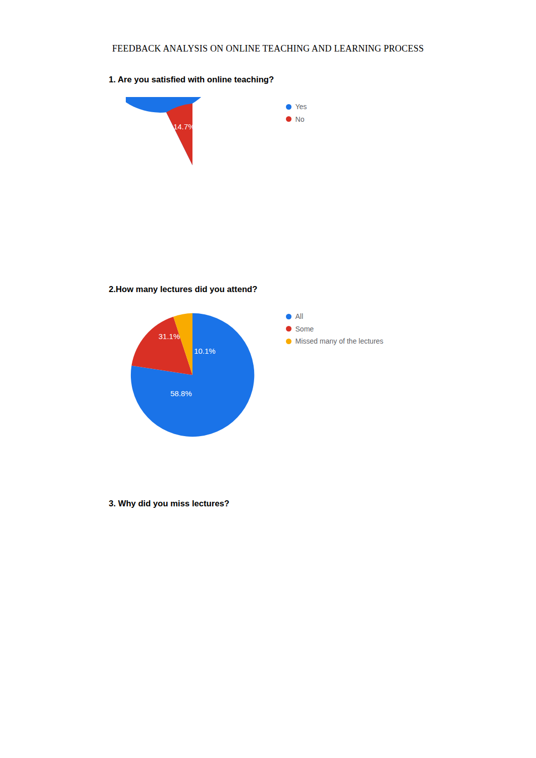FEEDBACK ANALYSIS ON ONLINE TEACHING AND LEARNING PROCESS
1. Are you satisfied with online teaching?
85.3% 14.7%
Yes
No
2.How many lectures did you attend?
58.8% 31.1% 10.1%
All
Some
Missed many of the lectures
3. Why did you miss lectures?